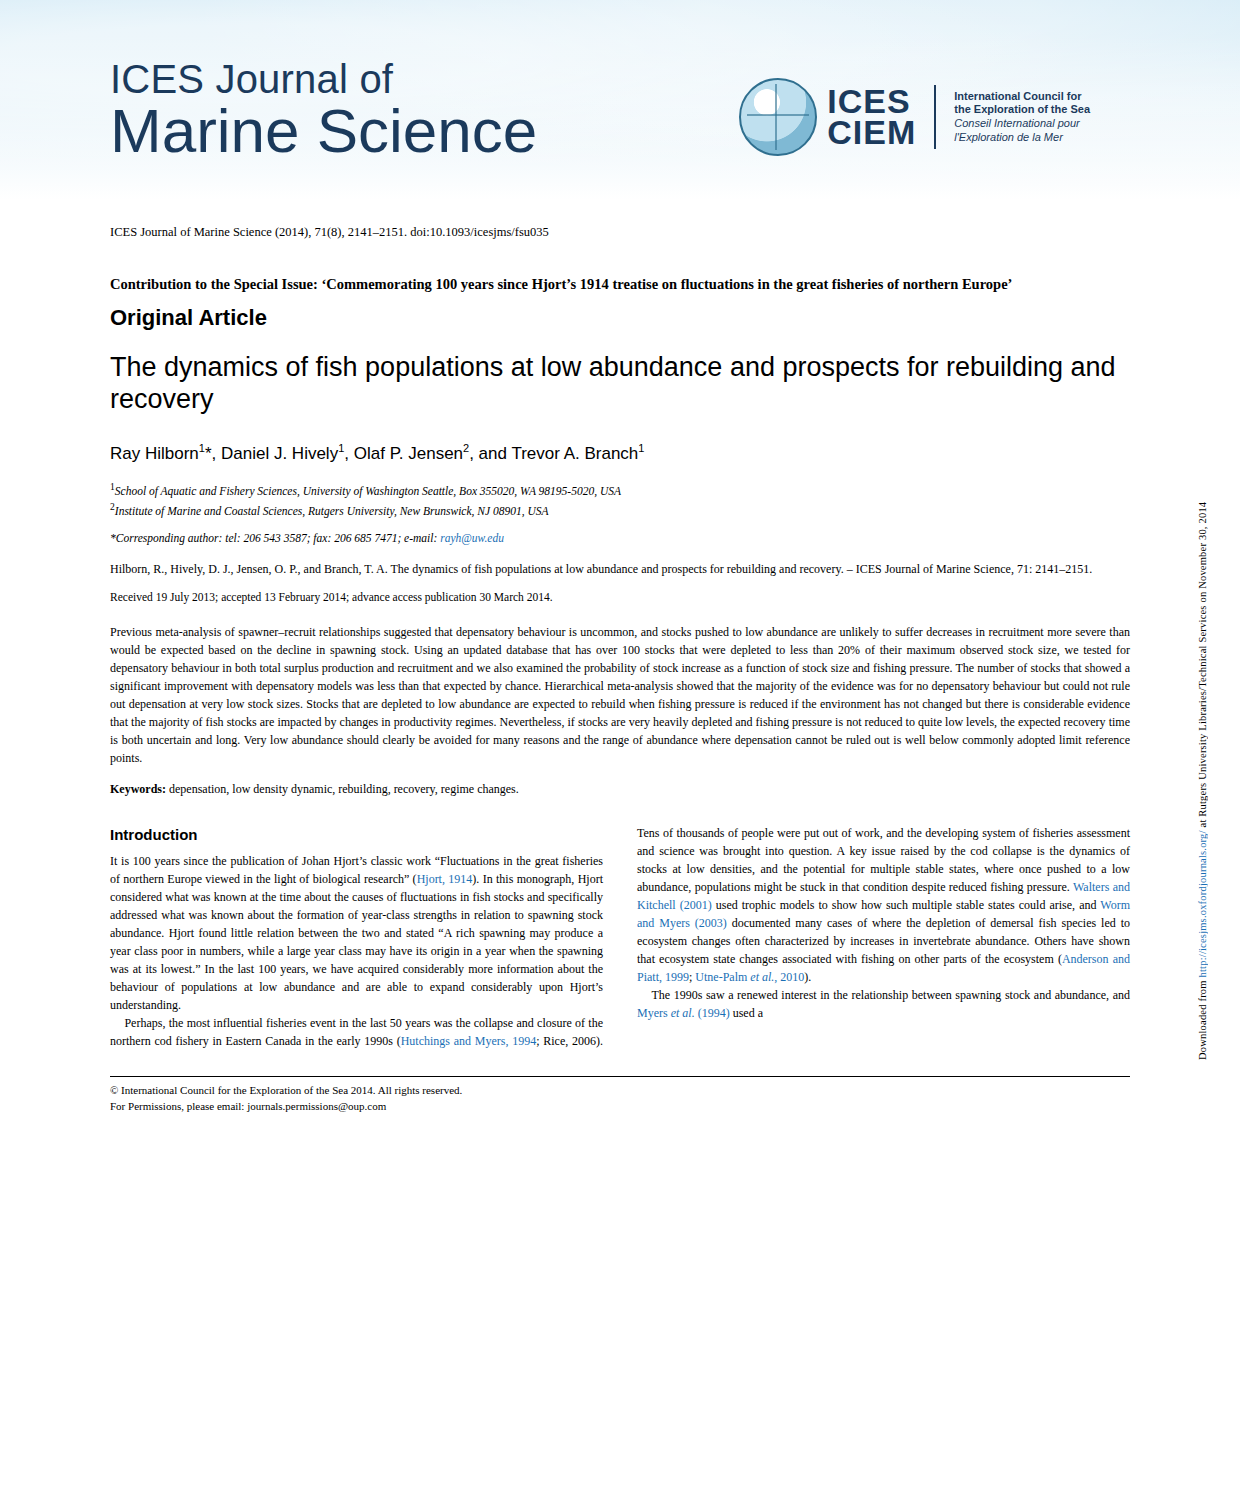ICES Journal of Marine Science
ICES CIEM
International Council for
the Exploration of the Sea
Conseil International pour
l'Exploration de la Mer
ICES Journal of Marine Science (2014), 71(8), 2141–2151. doi:10.1093/icesjms/fsu035
Contribution to the Special Issue: ‘Commemorating 100 years since Hjort’s 1914 treatise on fluctuations in the great fisheries of northern Europe’
Original Article
The dynamics of fish populations at low abundance and prospects for rebuilding and recovery
Ray Hilborn1*, Daniel J. Hively1, Olaf P. Jensen2, and Trevor A. Branch1
1School of Aquatic and Fishery Sciences, University of Washington Seattle, Box 355020, WA 98195-5020, USA
2Institute of Marine and Coastal Sciences, Rutgers University, New Brunswick, NJ 08901, USA
*Corresponding author: tel: 206 543 3587; fax: 206 685 7471; e-mail: rayh@uw.edu
Hilborn, R., Hively, D. J., Jensen, O. P., and Branch, T. A. The dynamics of fish populations at low abundance and prospects for rebuilding and recovery. – ICES Journal of Marine Science, 71: 2141–2151.
Received 19 July 2013; accepted 13 February 2014; advance access publication 30 March 2014.
Previous meta-analysis of spawner–recruit relationships suggested that depensatory behaviour is uncommon, and stocks pushed to low abundance are unlikely to suffer decreases in recruitment more severe than would be expected based on the decline in spawning stock. Using an updated database that has over 100 stocks that were depleted to less than 20% of their maximum observed stock size, we tested for depensatory behaviour in both total surplus production and recruitment and we also examined the probability of stock increase as a function of stock size and fishing pressure. The number of stocks that showed a significant improvement with depensatory models was less than that expected by chance. Hierarchical meta-analysis showed that the majority of the evidence was for no depensatory behaviour but could not rule out depensation at very low stock sizes. Stocks that are depleted to low abundance are expected to rebuild when fishing pressure is reduced if the environment has not changed but there is considerable evidence that the majority of fish stocks are impacted by changes in productivity regimes. Nevertheless, if stocks are very heavily depleted and fishing pressure is not reduced to quite low levels, the expected recovery time is both uncertain and long. Very low abundance should clearly be avoided for many reasons and the range of abundance where depensation cannot be ruled out is well below commonly adopted limit reference points.
Keywords: depensation, low density dynamic, rebuilding, recovery, regime changes.
Introduction
It is 100 years since the publication of Johan Hjort’s classic work “Fluctuations in the great fisheries of northern Europe viewed in the light of biological research” (Hjort, 1914). In this monograph, Hjort considered what was known at the time about the causes of fluctuations in fish stocks and specifically addressed what was known about the formation of year-class strengths in relation to spawning stock abundance. Hjort found little relation between the two and stated “A rich spawning may produce a year class poor in numbers, while a large year class may have its origin in a year when the spawning was at its lowest.” In the last 100 years, we have acquired considerably more information about the behaviour of populations at low abundance and are able to expand considerably upon Hjort’s understanding.
Perhaps, the most influential fisheries event in the last 50 years was the collapse and closure of the northern cod fishery in Eastern Canada in the early 1990s (Hutchings and Myers, 1994; Rice, 2006). Tens of thousands of people were put out of work, and the developing system of fisheries assessment and science was brought into question. A key issue raised by the cod collapse is the dynamics of stocks at low densities, and the potential for multiple stable states, where once pushed to a low abundance, populations might be stuck in that condition despite reduced fishing pressure. Walters and Kitchell (2001) used trophic models to show how such multiple stable states could arise, and Worm and Myers (2003) documented many cases of where the depletion of demersal fish species led to ecosystem changes often characterized by increases in invertebrate abundance. Others have shown that ecosystem state changes associated with fishing on other parts of the ecosystem (Anderson and Piatt, 1999; Utne-Palm et al., 2010).
The 1990s saw a renewed interest in the relationship between spawning stock and abundance, and Myers et al. (1994) used a
© International Council for the Exploration of the Sea 2014. All rights reserved.
For Permissions, please email: journals.permissions@oup.com
Downloaded from http://icesjms.oxfordjournals.org/ at Rutgers University Libraries/Technical Services on November 30, 2014